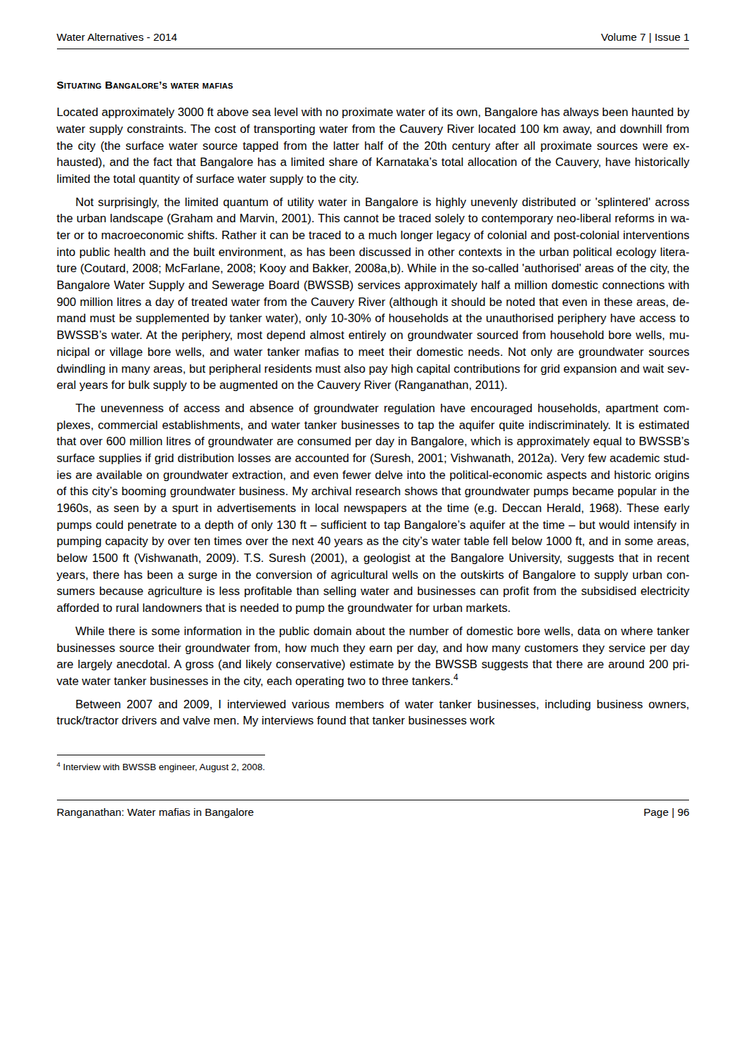Water Alternatives - 2014 Volume 7 | Issue 1
Situating Bangalore’s water mafias
Located approximately 3000 ft above sea level with no proximate water of its own, Bangalore has always been haunted by water supply constraints. The cost of transporting water from the Cauvery River located 100 km away, and downhill from the city (the surface water source tapped from the latter half of the 20th century after all proximate sources were exhausted), and the fact that Bangalore has a limited share of Karnataka’s total allocation of the Cauvery, have historically limited the total quantity of surface water supply to the city.
Not surprisingly, the limited quantum of utility water in Bangalore is highly unevenly distributed or 'splintered' across the urban landscape (Graham and Marvin, 2001). This cannot be traced solely to contemporary neo-liberal reforms in water or to macroeconomic shifts. Rather it can be traced to a much longer legacy of colonial and post-colonial interventions into public health and the built environment, as has been discussed in other contexts in the urban political ecology literature (Coutard, 2008; McFarlane, 2008; Kooy and Bakker, 2008a,b). While in the so-called 'authorised' areas of the city, the Bangalore Water Supply and Sewerage Board (BWSSB) services approximately half a million domestic connections with 900 million litres a day of treated water from the Cauvery River (although it should be noted that even in these areas, demand must be supplemented by tanker water), only 10-30% of households at the unauthorised periphery have access to BWSSB’s water. At the periphery, most depend almost entirely on groundwater sourced from household bore wells, municipal or village bore wells, and water tanker mafias to meet their domestic needs. Not only are groundwater sources dwindling in many areas, but peripheral residents must also pay high capital contributions for grid expansion and wait several years for bulk supply to be augmented on the Cauvery River (Ranganathan, 2011).
The unevenness of access and absence of groundwater regulation have encouraged households, apartment complexes, commercial establishments, and water tanker businesses to tap the aquifer quite indiscriminately. It is estimated that over 600 million litres of groundwater are consumed per day in Bangalore, which is approximately equal to BWSSB’s surface supplies if grid distribution losses are accounted for (Suresh, 2001; Vishwanath, 2012a). Very few academic studies are available on groundwater extraction, and even fewer delve into the political-economic aspects and historic origins of this city’s booming groundwater business. My archival research shows that groundwater pumps became popular in the 1960s, as seen by a spurt in advertisements in local newspapers at the time (e.g. Deccan Herald, 1968). These early pumps could penetrate to a depth of only 130 ft – sufficient to tap Bangalore’s aquifer at the time – but would intensify in pumping capacity by over ten times over the next 40 years as the city’s water table fell below 1000 ft, and in some areas, below 1500 ft (Vishwanath, 2009). T.S. Suresh (2001), a geologist at the Bangalore University, suggests that in recent years, there has been a surge in the conversion of agricultural wells on the outskirts of Bangalore to supply urban consumers because agriculture is less profitable than selling water and businesses can profit from the subsidised electricity afforded to rural landowners that is needed to pump the groundwater for urban markets.
While there is some information in the public domain about the number of domestic bore wells, data on where tanker businesses source their groundwater from, how much they earn per day, and how many customers they service per day are largely anecdotal. A gross (and likely conservative) estimate by the BWSSB suggests that there are around 200 private water tanker businesses in the city, each operating two to three tankers.4
Between 2007 and 2009, I interviewed various members of water tanker businesses, including business owners, truck/tractor drivers and valve men. My interviews found that tanker businesses work
4 Interview with BWSSB engineer, August 2, 2008.
Ranganathan: Water mafias in Bangalore Page | 96